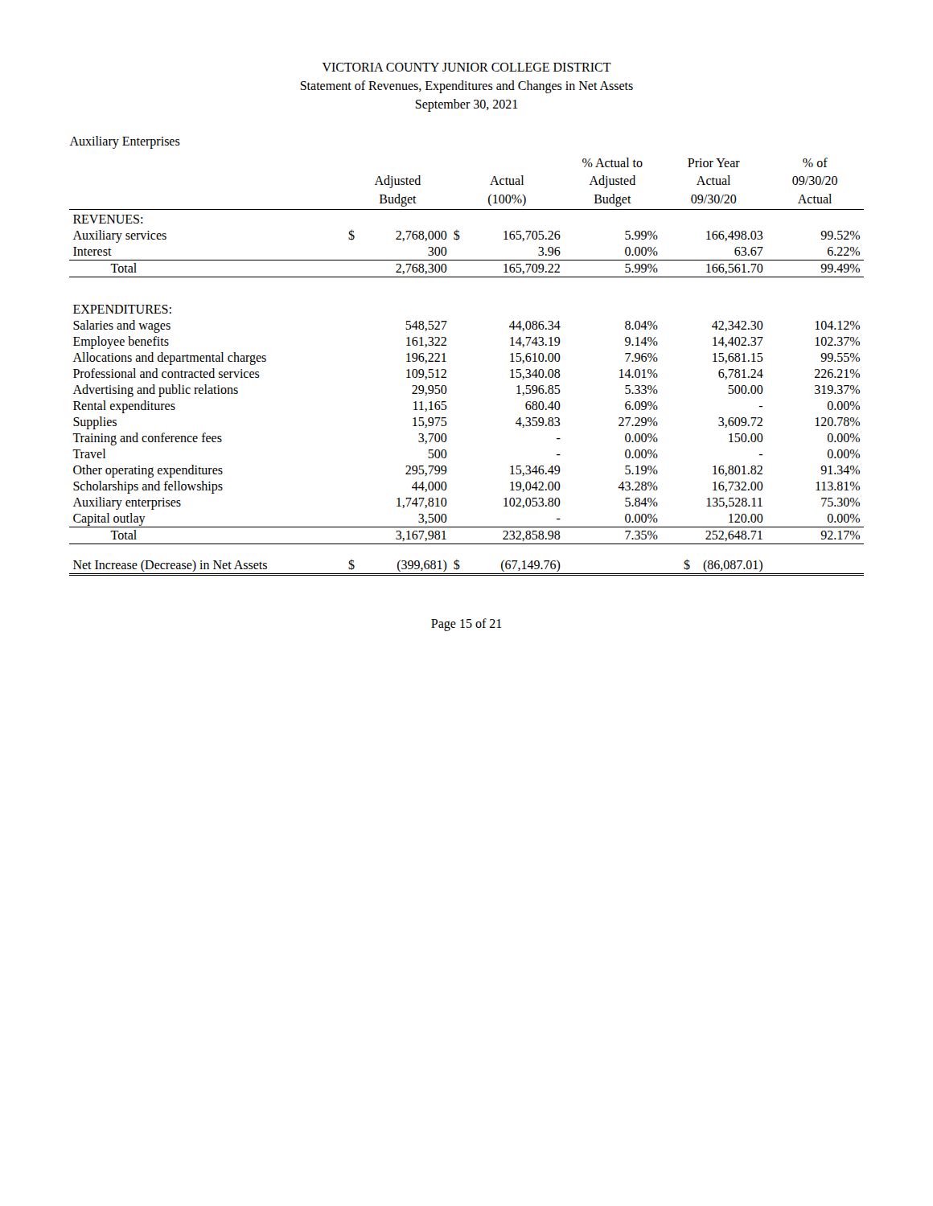VICTORIA COUNTY JUNIOR COLLEGE DISTRICT Statement of Revenues, Expenditures and Changes in Net Assets September 30, 2021
Auxiliary Enterprises
| | | | % Actual to | Prior Year | % of |
| --- | --- | --- | --- | --- | --- |
| | Adjusted | Actual | Adjusted | Actual | 09/30/20 |
| | Budget | (100%) | Budget | 09/30/20 | Actual |
| REVENUES: | |
| Auxiliary services | $ | 2,768,000 | $ | 165,705.26 | 5.99% | 166,498.03 | 99.52% |
| Interest | | 300 | | 3.96 | 0.00% | 63.67 | 6.22% |
| Total | | 2,768,300 | | 165,709.22 | 5.99% | 166,561.70 | 99.49% |
| EXPENDITURES: | |
| Salaries and wages | | 548,527 | | 44,086.34 | 8.04% | 42,342.30 | 104.12% |
| Employee benefits | | 161,322 | | 14,743.19 | 9.14% | 14,402.37 | 102.37% |
| Allocations and departmental charges | | 196,221 | | 15,610.00 | 7.96% | 15,681.15 | 99.55% |
| Professional and contracted services | | 109,512 | | 15,340.08 | 14.01% | 6,781.24 | 226.21% |
| Advertising and public relations | | 29,950 | | 1,596.85 | 5.33% | 500.00 | 319.37% |
| Rental expenditures | | 11,165 | | 680.40 | 6.09% | - | 0.00% |
| Supplies | | 15,975 | | 4,359.83 | 27.29% | 3,609.72 | 120.78% |
| Training and conference fees | | 3,700 | | - | 0.00% | 150.00 | 0.00% |
| Travel | | 500 | | - | 0.00% | - | 0.00% |
| Other operating expenditures | | 295,799 | | 15,346.49 | 5.19% | 16,801.82 | 91.34% |
| Scholarships and fellowships | | 44,000 | | 19,042.00 | 43.28% | 16,732.00 | 113.81% |
| Auxiliary enterprises | | 1,747,810 | | 102,053.80 | 5.84% | 135,528.11 | 75.30% |
| Capital outlay | | 3,500 | | - | 0.00% | 120.00 | 0.00% |
| Total | | 3,167,981 | | 232,858.98 | 7.35% | 252,648.71 | 92.17% |
| Net Increase (Decrease) in Net Assets | $ | (399,681) | $ | (67,149.76) | | $ (86,087.01) | |
Page 15 of 21